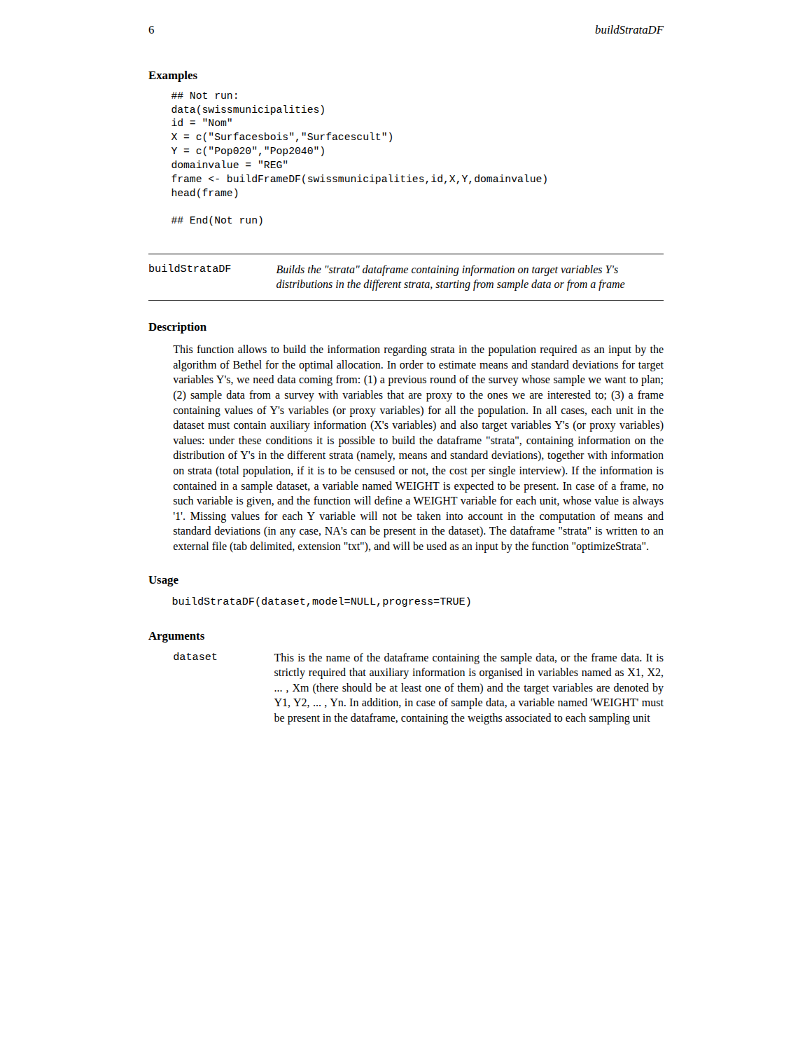6 buildStrataDF
Examples
## Not run:
data(swissmunicipalities)
id = "Nom"
X = c("Surfacesbois","Surfacescult")
Y = c("Pop020","Pop2040")
domainvalue = "REG"
frame <- buildFrameDF(swissmunicipalities,id,X,Y,domainvalue)
head(frame)

## End(Not run)
| buildStrataDF | Builds the "strata" dataframe containing information on target variables Y's distributions in the different strata, starting from sample data or from a frame |
Description
This function allows to build the information regarding strata in the population required as an input by the algorithm of Bethel for the optimal allocation. In order to estimate means and standard deviations for target variables Y's, we need data coming from: (1) a previous round of the survey whose sample we want to plan; (2) sample data from a survey with variables that are proxy to the ones we are interested to; (3) a frame containing values of Y's variables (or proxy variables) for all the population. In all cases, each unit in the dataset must contain auxiliary information (X's variables) and also target variables Y's (or proxy variables) values: under these conditions it is possible to build the dataframe "strata", containing information on the distribution of Y's in the different strata (namely, means and standard deviations), together with information on strata (total population, if it is to be censused or not, the cost per single interview). If the information is contained in a sample dataset, a variable named WEIGHT is expected to be present. In case of a frame, no such variable is given, and the function will define a WEIGHT variable for each unit, whose value is always '1'. Missing values for each Y variable will not be taken into account in the computation of means and standard deviations (in any case, NA's can be present in the dataset). The dataframe "strata" is written to an external file (tab delimited, extension "txt"), and will be used as an input by the function "optimizeStrata".
Usage
buildStrataDF(dataset,model=NULL,progress=TRUE)
Arguments
| dataset | This is the name of the dataframe containing the sample data, or the frame data. It is strictly required that auxiliary information is organised in variables named as X1, X2, ... , Xm (there should be at least one of them) and the target variables are denoted by Y1, Y2, ... , Yn. In addition, in case of sample data, a variable named 'WEIGHT' must be present in the dataframe, containing the weigths associated to each sampling unit |